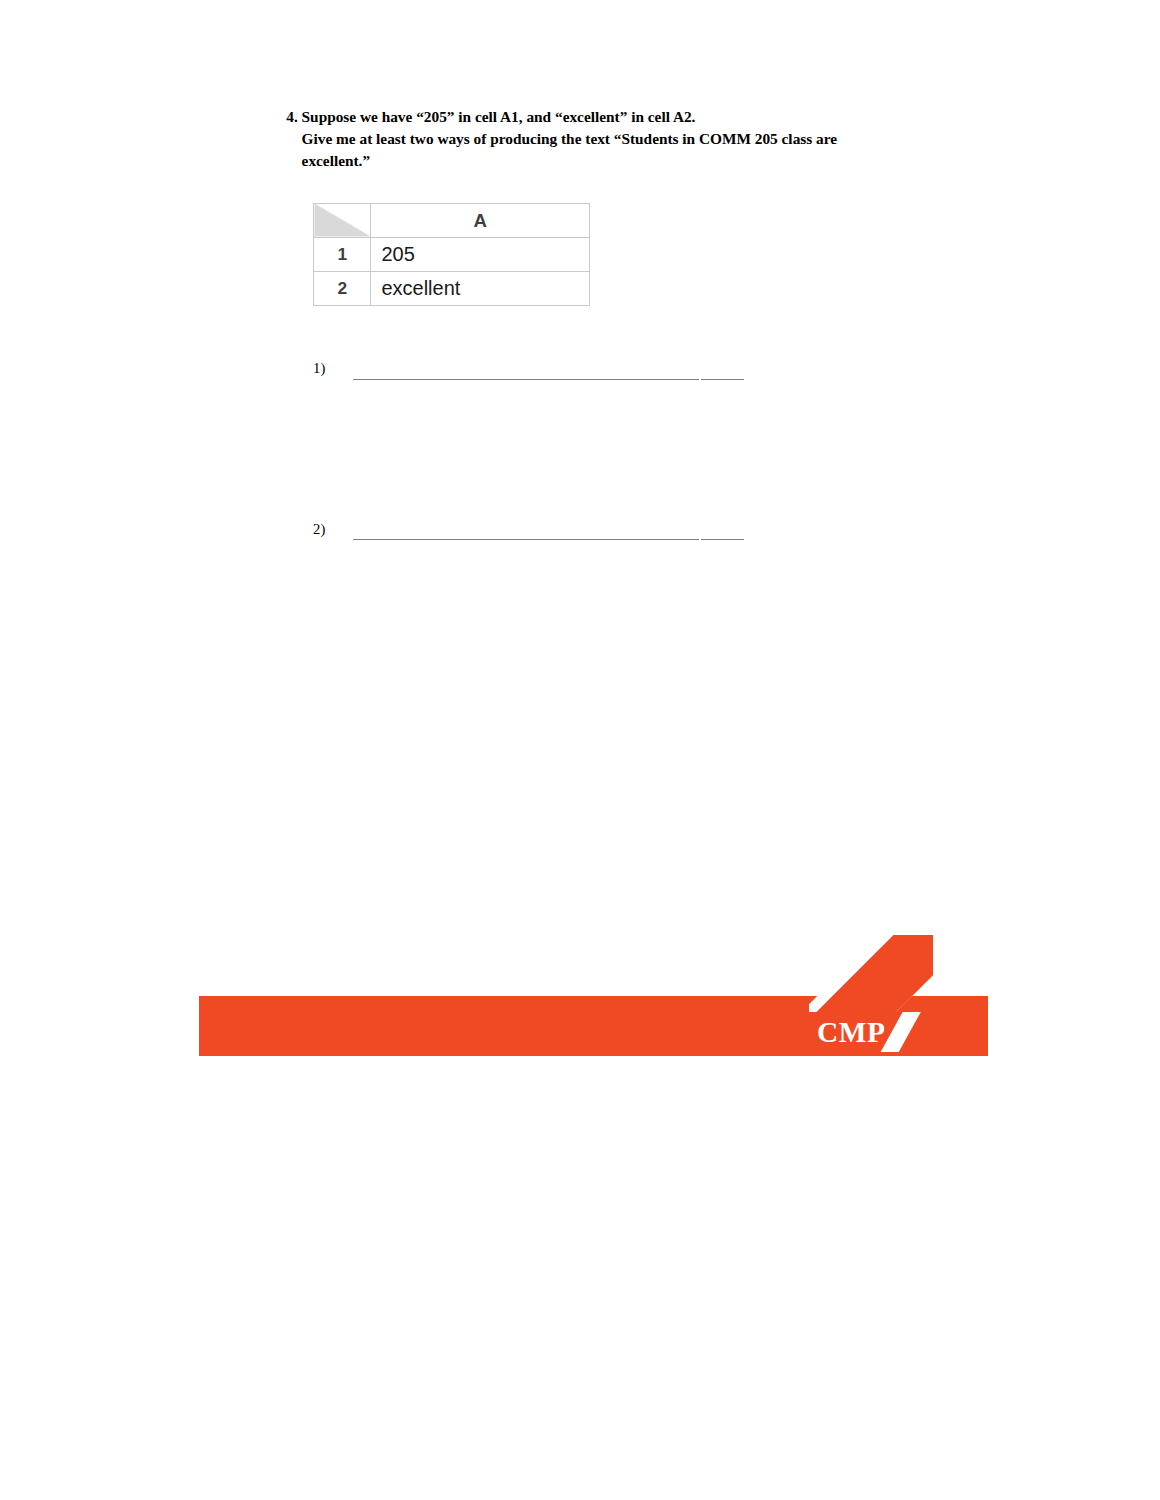Suppose we have “205” in cell A1, and “excellent” in cell A2.
Give me at least two ways of producing the text “Students in COMM 205 class are excellent.”
| | A |
| --- | --- |
| 1 | 205 |
| 2 | excellent |
1)
2)
CMP